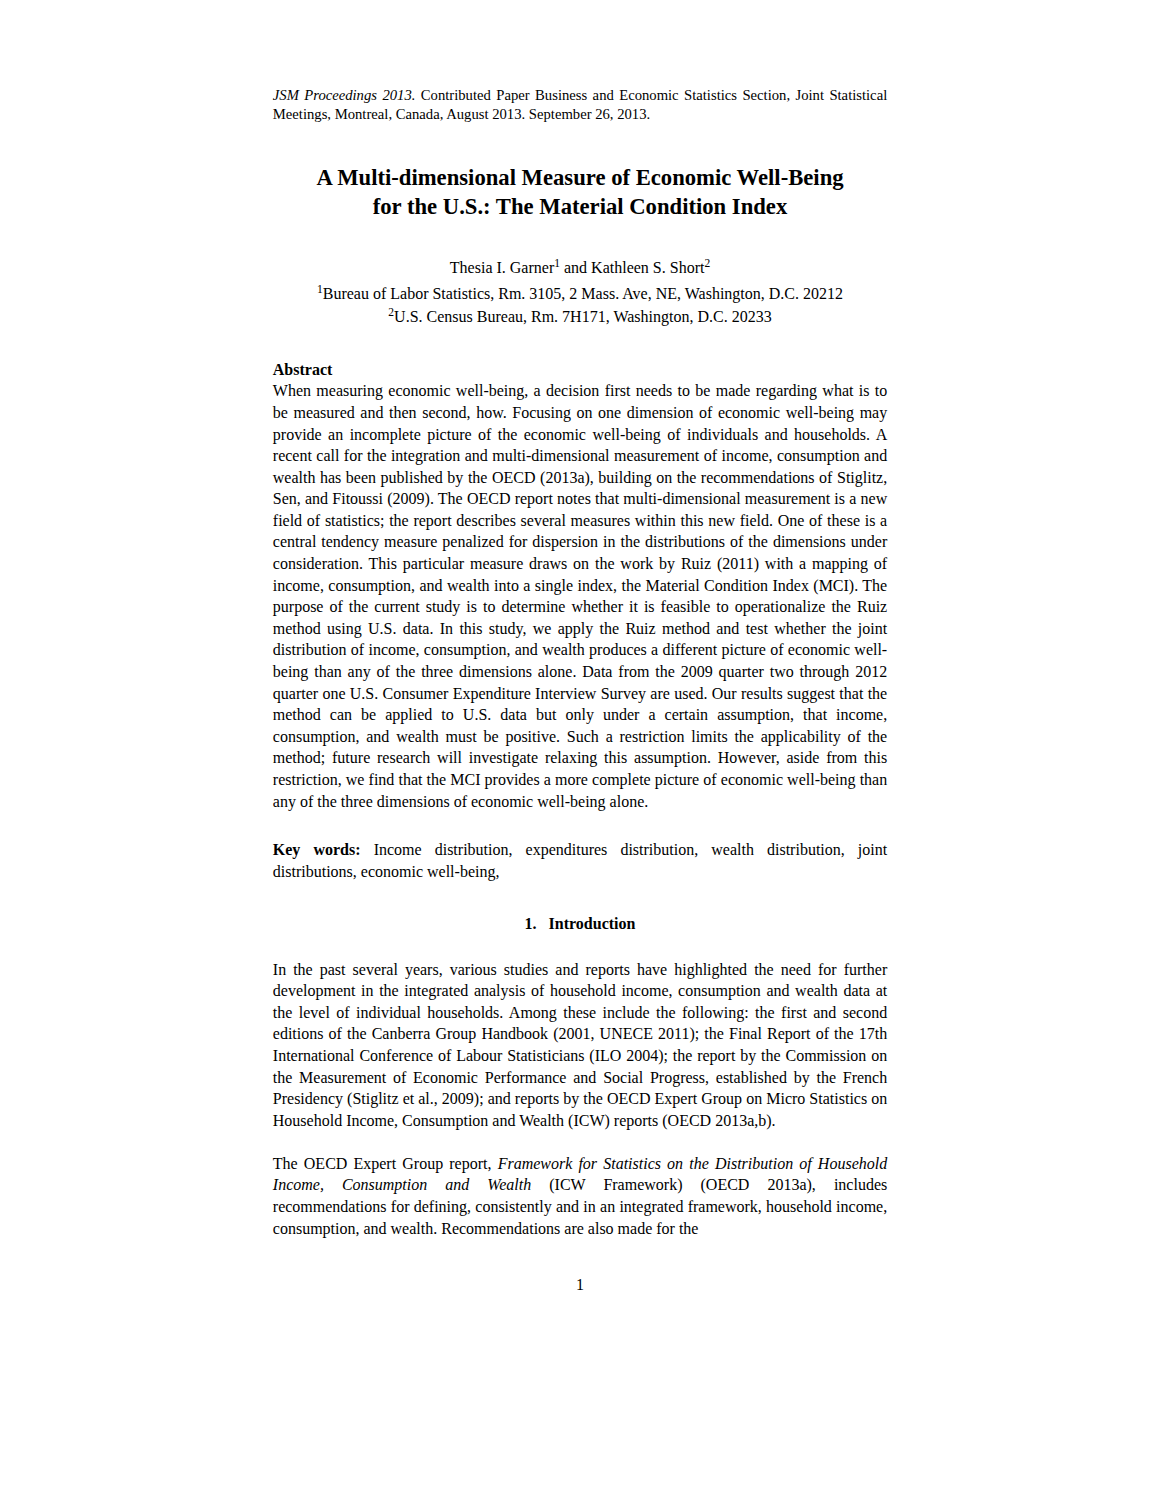JSM Proceedings 2013. Contributed Paper Business and Economic Statistics Section, Joint Statistical Meetings, Montreal, Canada, August 2013. September 26, 2013.
A Multi-dimensional Measure of Economic Well-Being
for the U.S.: The Material Condition Index
Thesia I. Garner1 and Kathleen S. Short2
1Bureau of Labor Statistics, Rm. 3105, 2 Mass. Ave, NE, Washington, D.C. 20212
2U.S. Census Bureau, Rm. 7H171, Washington, D.C. 20233
Abstract
When measuring economic well-being, a decision first needs to be made regarding what is to be measured and then second, how. Focusing on one dimension of economic well-being may provide an incomplete picture of the economic well-being of individuals and households. A recent call for the integration and multi-dimensional measurement of income, consumption and wealth has been published by the OECD (2013a), building on the recommendations of Stiglitz, Sen, and Fitoussi (2009). The OECD report notes that multi-dimensional measurement is a new field of statistics; the report describes several measures within this new field. One of these is a central tendency measure penalized for dispersion in the distributions of the dimensions under consideration. This particular measure draws on the work by Ruiz (2011) with a mapping of income, consumption, and wealth into a single index, the Material Condition Index (MCI). The purpose of the current study is to determine whether it is feasible to operationalize the Ruiz method using U.S. data. In this study, we apply the Ruiz method and test whether the joint distribution of income, consumption, and wealth produces a different picture of economic well-being than any of the three dimensions alone. Data from the 2009 quarter two through 2012 quarter one U.S. Consumer Expenditure Interview Survey are used. Our results suggest that the method can be applied to U.S. data but only under a certain assumption, that income, consumption, and wealth must be positive. Such a restriction limits the applicability of the method; future research will investigate relaxing this assumption. However, aside from this restriction, we find that the MCI provides a more complete picture of economic well-being than any of the three dimensions of economic well-being alone.
Key words: Income distribution, expenditures distribution, wealth distribution, joint distributions, economic well-being,
1. Introduction
In the past several years, various studies and reports have highlighted the need for further development in the integrated analysis of household income, consumption and wealth data at the level of individual households. Among these include the following: the first and second editions of the Canberra Group Handbook (2001, UNECE 2011); the Final Report of the 17th International Conference of Labour Statisticians (ILO 2004); the report by the Commission on the Measurement of Economic Performance and Social Progress, established by the French Presidency (Stiglitz et al., 2009); and reports by the OECD Expert Group on Micro Statistics on Household Income, Consumption and Wealth (ICW) reports (OECD 2013a,b).
The OECD Expert Group report, Framework for Statistics on the Distribution of Household Income, Consumption and Wealth (ICW Framework) (OECD 2013a), includes recommendations for defining, consistently and in an integrated framework, household income, consumption, and wealth. Recommendations are also made for the
1